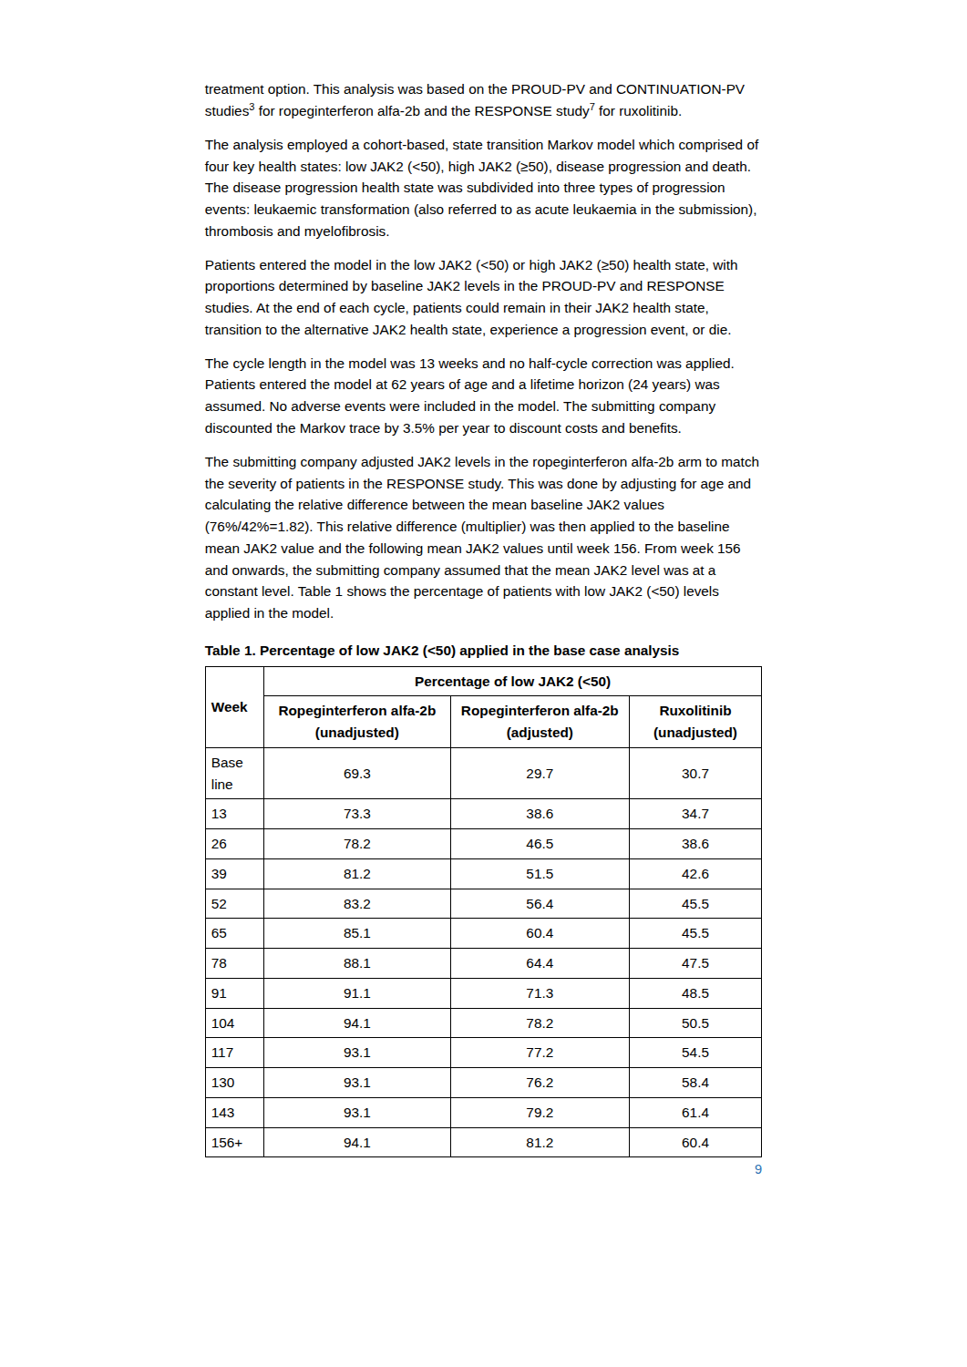treatment option. This analysis was based on the PROUD-PV and CONTINUATION-PV studies3 for ropeginterferon alfa-2b and the RESPONSE study7 for ruxolitinib.
The analysis employed a cohort-based, state transition Markov model which comprised of four key health states: low JAK2 (<50), high JAK2 (≥50), disease progression and death. The disease progression health state was subdivided into three types of progression events: leukaemic transformation (also referred to as acute leukaemia in the submission), thrombosis and myelofibrosis.
Patients entered the model in the low JAK2 (<50) or high JAK2 (≥50) health state, with proportions determined by baseline JAK2 levels in the PROUD-PV and RESPONSE studies. At the end of each cycle, patients could remain in their JAK2 health state, transition to the alternative JAK2 health state, experience a progression event, or die.
The cycle length in the model was 13 weeks and no half-cycle correction was applied. Patients entered the model at 62 years of age and a lifetime horizon (24 years) was assumed. No adverse events were included in the model. The submitting company discounted the Markov trace by 3.5% per year to discount costs and benefits.
The submitting company adjusted JAK2 levels in the ropeginterferon alfa-2b arm to match the severity of patients in the RESPONSE study. This was done by adjusting for age and calculating the relative difference between the mean baseline JAK2 values (76%/42%=1.82). This relative difference (multiplier) was then applied to the baseline mean JAK2 value and the following mean JAK2 values until week 156. From week 156 and onwards, the submitting company assumed that the mean JAK2 level was at a constant level. Table 1 shows the percentage of patients with low JAK2 (<50) levels applied in the model.
Table 1. Percentage of low JAK2 (<50) applied in the base case analysis
| Week | Percentage of low JAK2 (<50) |
| --- | --- |
| Ropeginterferon alfa-2b (unadjusted) | Ropeginterferon alfa-2b (adjusted) | Ruxolitinib (unadjusted) |
| Base line | 69.3 | 29.7 | 30.7 |
| 13 | 73.3 | 38.6 | 34.7 |
| 26 | 78.2 | 46.5 | 38.6 |
| 39 | 81.2 | 51.5 | 42.6 |
| 52 | 83.2 | 56.4 | 45.5 |
| 65 | 85.1 | 60.4 | 45.5 |
| 78 | 88.1 | 64.4 | 47.5 |
| 91 | 91.1 | 71.3 | 48.5 |
| 104 | 94.1 | 78.2 | 50.5 |
| 117 | 93.1 | 77.2 | 54.5 |
| 130 | 93.1 | 76.2 | 58.4 |
| 143 | 93.1 | 79.2 | 61.4 |
| 156+ | 94.1 | 81.2 | 60.4 |
9